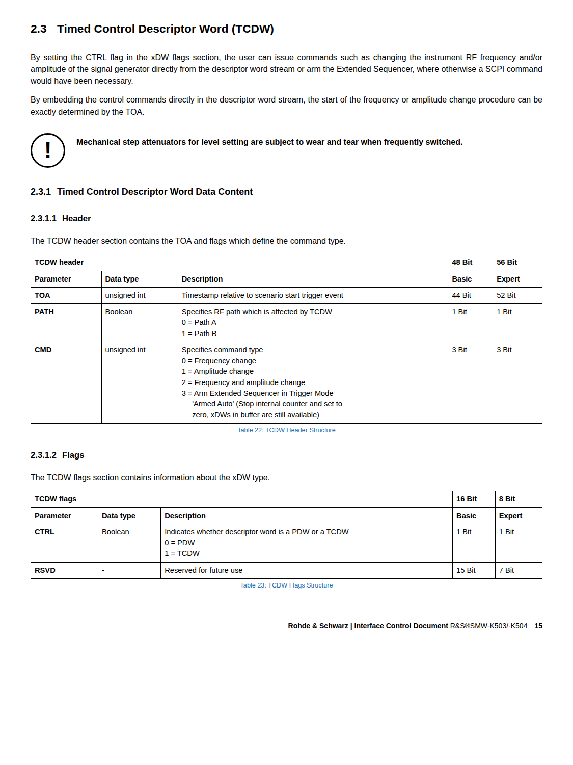2.3 Timed Control Descriptor Word (TCDW)
By setting the CTRL flag in the xDW flags section, the user can issue commands such as changing the instrument RF frequency and/or amplitude of the signal generator directly from the descriptor word stream or arm the Extended Sequencer, where otherwise a SCPI command would have been necessary.
By embedding the control commands directly in the descriptor word stream, the start of the frequency or amplitude change procedure can be exactly determined by the TOA.
!
Mechanical step attenuators for level setting are subject to wear and tear when frequently switched.
2.3.1 Timed Control Descriptor Word Data Content
2.3.1.1 Header
The TCDW header section contains the TOA and flags which define the command type.
| TCDW header | 48 Bit | 56 Bit |
| --- | --- | --- |
| Parameter | Data type | Description | Basic | Expert |
| TOA | unsigned int | Timestamp relative to scenario start trigger event | 44 Bit | 52 Bit |
| PATH | Boolean | Specifies RF path which is affected by TCDW 0 = Path A 1 = Path B | 1 Bit | 1 Bit |
| CMD | unsigned int | Specifies command type 0 = Frequency change 1 = Amplitude change 2 = Frequency and amplitude change 3 = Arm Extended Sequencer in Trigger Mode 'Armed Auto' (Stop internal counter and set to zero, xDWs in buffer are still available) | 3 Bit | 3 Bit |
Table 22: TCDW Header Structure
2.3.1.2 Flags
The TCDW flags section contains information about the xDW type.
| TCDW flags | 16 Bit | 8 Bit |
| --- | --- | --- |
| Parameter | Data type | Description | Basic | Expert |
| CTRL | Boolean | Indicates whether descriptor word is a PDW or a TCDW 0 = PDW 1 = TCDW | 1 Bit | 1 Bit |
| RSVD | - | Reserved for future use | 15 Bit | 7 Bit |
Table 23: TCDW Flags Structure
Rohde & Schwarz | Interface Control Document R&S®SMW-K503/-K50415